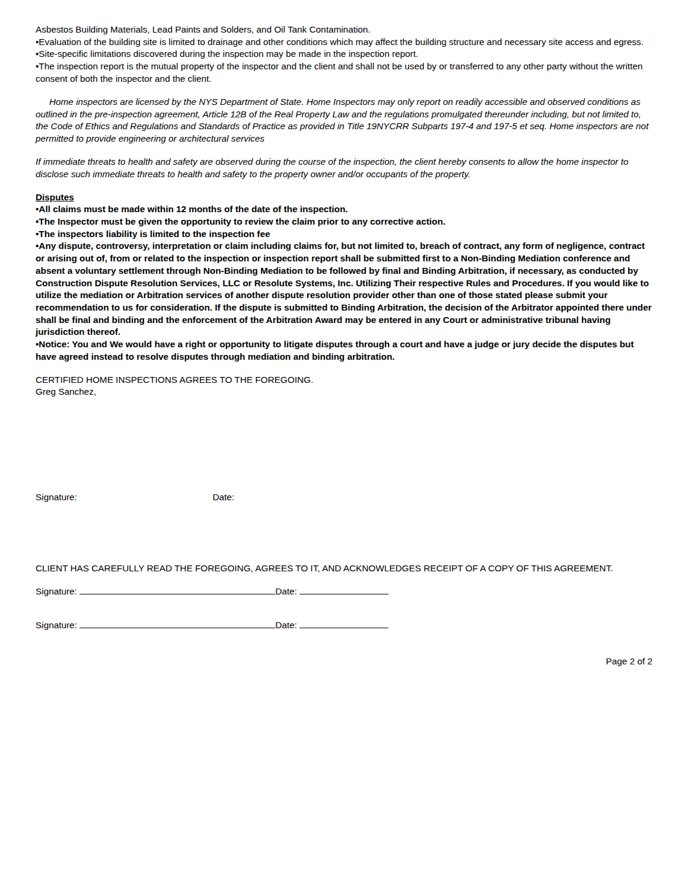Asbestos Building Materials, Lead Paints and Solders, and Oil Tank Contamination.
•Evaluation of the building site is limited to drainage and other conditions which may affect the building structure and necessary site access and egress.
•Site-specific limitations discovered during the inspection may be made in the inspection report.
•The inspection report is the mutual property of the inspector and the client and shall not be used by or transferred to any other party without the written consent of both the inspector and the client.
Home inspectors are licensed by the NYS Department of State. Home Inspectors may only report on readily accessible and observed conditions as outlined in the pre-inspection agreement, Article 12B of the Real Property Law and the regulations promulgated thereunder including, but not limited to, the Code of Ethics and Regulations and Standards of Practice as provided in Title 19NYCRR Subparts 197-4 and 197-5 et seq. Home inspectors are not permitted to provide engineering or architectural services
If immediate threats to health and safety are observed during the course of the inspection, the client hereby consents to allow the home inspector to disclose such immediate threats to health and safety to the property owner and/or occupants of the property.
Disputes
•All claims must be made within 12 months of the date of the inspection.
•The Inspector must be given the opportunity to review the claim prior to any corrective action.
•The inspectors liability is limited to the inspection fee
•Any dispute, controversy, interpretation or claim including claims for, but not limited to, breach of contract, any form of negligence, contract or arising out of, from or related to the inspection or inspection report shall be submitted first to a Non-Binding Mediation conference and absent a voluntary settlement through Non-Binding Mediation to be followed by final and Binding Arbitration, if necessary, as conducted by Construction Dispute Resolution Services, LLC or Resolute Systems, Inc. Utilizing Their respective Rules and Procedures. If you would like to utilize the mediation or Arbitration services of another dispute resolution provider other than one of those stated please submit your recommendation to us for consideration. If the dispute is submitted to Binding Arbitration, the decision of the Arbitrator appointed there under shall be final and binding and the enforcement of the Arbitration Award may be entered in any Court or administrative tribunal having jurisdiction thereof.
•Notice: You and We would have a right or opportunity to litigate disputes through a court and have a judge or jury decide the disputes but have agreed instead to resolve disputes through mediation and binding arbitration.
CERTIFIED HOME INSPECTIONS AGREES TO THE FOREGOING.
Greg Sanchez,
Signature:   Date:
CLIENT HAS CAREFULLY READ THE FOREGOING, AGREES TO IT, AND ACKNOWLEDGES RECEIPT OF A COPY OF THIS AGREEMENT.
Signature: Date:
Signature: Date:
Page 2 of 2